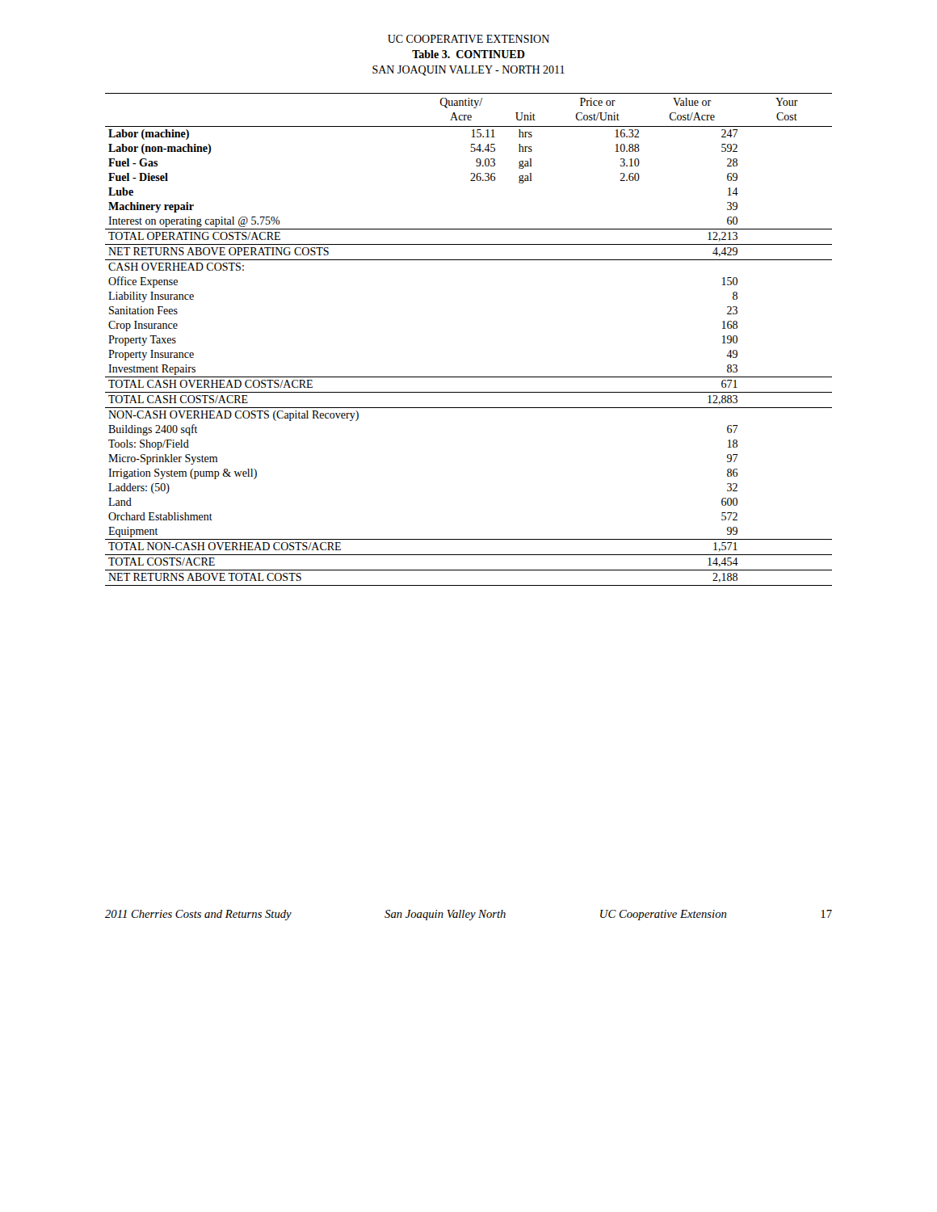UC COOPERATIVE EXTENSION
Table 3. CONTINUED
SAN JOAQUIN VALLEY - NORTH 2011
| | Quantity/ | | Price or | Value or | Your |
| | Acre | Unit | Cost/Unit | Cost/Acre | Cost |
| Labor (machine) | 15.11 | hrs | 16.32 | 247 | |
| Labor (non-machine) | 54.45 | hrs | 10.88 | 592 | |
| Fuel - Gas | 9.03 | gal | 3.10 | 28 | |
| Fuel - Diesel | 26.36 | gal | 2.60 | 69 | |
| Lube | | | | 14 | |
| Machinery repair | | | | 39 | |
| Interest on operating capital @ 5.75% | | | | 60 | |
| TOTAL OPERATING COSTS/ACRE | | | | 12,213 | |
| NET RETURNS ABOVE OPERATING COSTS | | | | 4,429 | |
| CASH OVERHEAD COSTS: | | | | | |
| Office Expense | | | | 150 | |
| Liability Insurance | | | | 8 | |
| Sanitation Fees | | | | 23 | |
| Crop Insurance | | | | 168 | |
| Property Taxes | | | | 190 | |
| Property Insurance | | | | 49 | |
| Investment Repairs | | | | 83 | |
| TOTAL CASH OVERHEAD COSTS/ACRE | | | | 671 | |
| TOTAL CASH COSTS/ACRE | | | | 12,883 | |
| NON-CASH OVERHEAD COSTS (Capital Recovery) | | | | | |
| Buildings 2400 sqft | | | | 67 | |
| Tools: Shop/Field | | | | 18 | |
| Micro-Sprinkler System | | | | 97 | |
| Irrigation System (pump & well) | | | | 86 | |
| Ladders: (50) | | | | 32 | |
| Land | | | | 600 | |
| Orchard Establishment | | | | 572 | |
| Equipment | | | | 99 | |
| TOTAL NON-CASH OVERHEAD COSTS/ACRE | | | | 1,571 | |
| TOTAL COSTS/ACRE | | | | 14,454 | |
| NET RETURNS ABOVE TOTAL COSTS | | | | 2,188 | |
2011 Cherries Costs and Returns Study San Joaquin Valley North UC Cooperative Extension 17